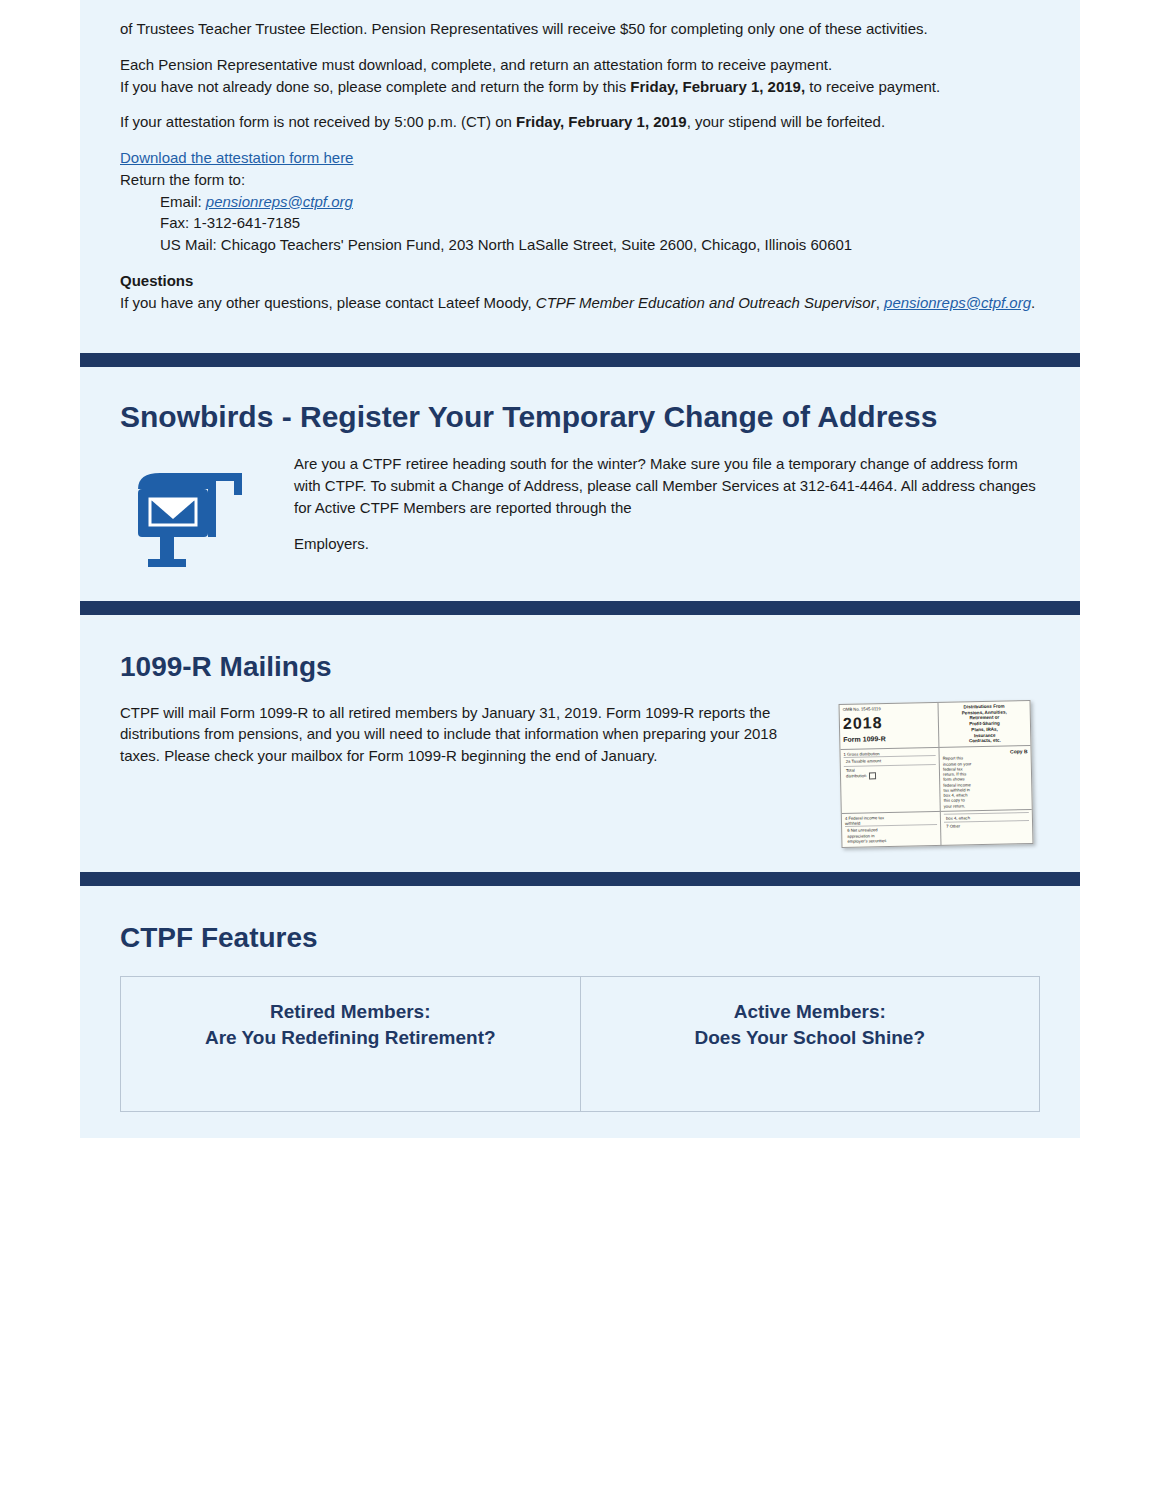of Trustees Teacher Trustee Election. Pension Representatives will receive $50 for completing only one of these activities.
Each Pension Representative must download, complete, and return an attestation form to receive payment.
If you have not already done so, please complete and return the form by this Friday, February 1, 2019, to receive payment.
If your attestation form is not received by 5:00 p.m. (CT) on Friday, February 1, 2019, your stipend will be forfeited.
Download the attestation form here
Return the form to:
Email: pensionreps@ctpf.org
Fax: 1-312-641-7185
US Mail: Chicago Teachers' Pension Fund, 203 North LaSalle Street, Suite 2600, Chicago, Illinois 60601
Questions
If you have any other questions, please contact Lateef Moody, CTPF Member Education and Outreach Supervisor, pensionreps@ctpf.org.
Snowbirds - Register Your Temporary Change of Address
Are you a CTPF retiree heading south for the winter? Make sure you file a temporary change of address form with CTPF. To submit a Change of Address, please call Member Services at 312-641-4464. All address changes for Active CTPF Members are reported through the
Employers.
1099-R Mailings
CTPF will mail Form 1099-R to all retired members by January 31, 2019. Form 1099-R reports the distributions from pensions, and you will need to include that information when preparing your 2018 taxes. Please check your mailbox for Form 1099-R beginning the end of January.
OMB No. 1545-0119
2018
Form 1099-R
Distributions From
Pensions, Annuities,
Retirement or
Profit-Sharing
Plans, IRAs,
Insurance
Contracts, etc.
1 Gross distribution
2a Taxable amount
Total
distribution
Copy B
Report this
income on your
federal tax
return. If this
form shows
federal income
tax withheld in
box 4, attach
this copy to
your return.
4 Federal income tax
withheld
6 Net unrealized
appreciation in
employer's securities
box 4, attach
7 Other
CTPF Features
| Retired Members: Are You Redefining Retirement? | Active Members: Does Your School Shine? |